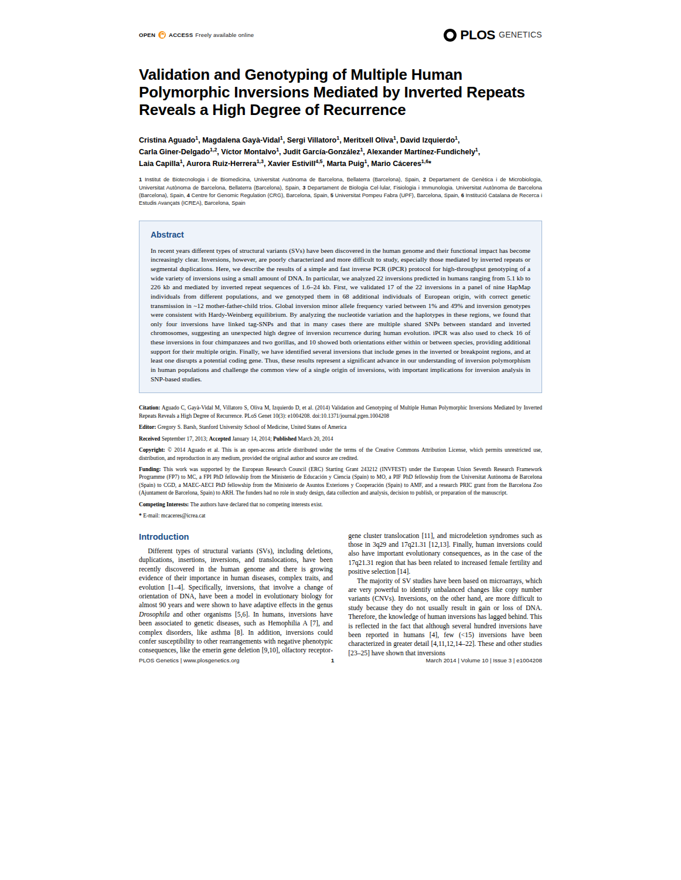OPEN ACCESS Freely available online
PLOS GENETICS
Validation and Genotyping of Multiple Human
Polymorphic Inversions Mediated by Inverted Repeats
Reveals a High Degree of Recurrence
Cristina Aguado1, Magdalena Gayà-Vidal1, Sergi Villatoro1, Meritxell Oliva1, David Izquierdo1,
Carla Giner-Delgado1,2, Víctor Montalvo1, Judit García-González1, Alexander Martínez-Fundichely1,
Laia Capilla1, Aurora Ruiz-Herrera1,3, Xavier Estivill4,5, Marta Puig1, Mario Cáceres1,6*
1 Institut de Biotecnologia i de Biomedicina, Universitat Autònoma de Barcelona, Bellaterra (Barcelona), Spain, 2 Departament de Genètica i de Microbiologia, Universitat Autònoma de Barcelona, Bellaterra (Barcelona), Spain, 3 Departament de Biologia Cel·lular, Fisiologia i Immunologia. Universitat Autònoma de Barcelona (Barcelona), Spain, 4 Centre for Genomic Regulation (CRG), Barcelona, Spain, 5 Universitat Pompeu Fabra (UPF), Barcelona, Spain, 6 Institució Catalana de Recerca i Estudis Avançats (ICREA), Barcelona, Spain
Abstract
In recent years different types of structural variants (SVs) have been discovered in the human genome and their functional impact has become increasingly clear. Inversions, however, are poorly characterized and more difficult to study, especially those mediated by inverted repeats or segmental duplications. Here, we describe the results of a simple and fast inverse PCR (iPCR) protocol for high-throughput genotyping of a wide variety of inversions using a small amount of DNA. In particular, we analyzed 22 inversions predicted in humans ranging from 5.1 kb to 226 kb and mediated by inverted repeat sequences of 1.6–24 kb. First, we validated 17 of the 22 inversions in a panel of nine HapMap individuals from different populations, and we genotyped them in 68 additional individuals of European origin, with correct genetic transmission in ~12 mother-father-child trios. Global inversion minor allele frequency varied between 1% and 49% and inversion genotypes were consistent with Hardy-Weinberg equilibrium. By analyzing the nucleotide variation and the haplotypes in these regions, we found that only four inversions have linked tag-SNPs and that in many cases there are multiple shared SNPs between standard and inverted chromosomes, suggesting an unexpected high degree of inversion recurrence during human evolution. iPCR was also used to check 16 of these inversions in four chimpanzees and two gorillas, and 10 showed both orientations either within or between species, providing additional support for their multiple origin. Finally, we have identified several inversions that include genes in the inverted or breakpoint regions, and at least one disrupts a potential coding gene. Thus, these results represent a significant advance in our understanding of inversion polymorphism in human populations and challenge the common view of a single origin of inversions, with important implications for inversion analysis in SNP-based studies.
Citation: Aguado C, Gayà-Vidal M, Villatoro S, Oliva M, Izquierdo D, et al. (2014) Validation and Genotyping of Multiple Human Polymorphic Inversions Mediated by Inverted Repeats Reveals a High Degree of Recurrence. PLoS Genet 10(3): e1004208. doi:10.1371/journal.pgen.1004208
Editor: Gregory S. Barsh, Stanford University School of Medicine, United States of America
Received September 17, 2013; Accepted January 14, 2014; Published March 20, 2014
Copyright: © 2014 Aguado et al. This is an open-access article distributed under the terms of the Creative Commons Attribution License, which permits unrestricted use, distribution, and reproduction in any medium, provided the original author and source are credited.
Funding: This work was supported by the European Research Council (ERC) Starting Grant 243212 (INVFEST) under the European Union Seventh Research Framework Programme (FP7) to MC, a FPI PhD fellowship from the Ministerio de Educación y Ciencia (Spain) to MO, a PIF PhD fellowship from the Universitat Autònoma de Barcelona (Spain) to CGD, a MAEC-AECI PhD fellowship from the Ministerio de Asuntos Exteriores y Cooperación (Spain) to AMF, and a research PRIC grant from the Barcelona Zoo (Ajuntament de Barcelona, Spain) to ARH. The funders had no role in study design, data collection and analysis, decision to publish, or preparation of the manuscript.
Competing Interests: The authors have declared that no competing interests exist.
* E-mail: mcaceres@icrea.cat
Introduction
Different types of structural variants (SVs), including deletions, duplications, insertions, inversions, and translocations, have been recently discovered in the human genome and there is growing evidence of their importance in human diseases, complex traits, and evolution [1–4]. Specifically, inversions, that involve a change of orientation of DNA, have been a model in evolutionary biology for almost 90 years and were shown to have adaptive effects in the genus Drosophila and other organisms [5,6]. In humans, inversions have been associated to genetic diseases, such as Hemophilia A [7], and complex disorders, like asthma [8]. In addition, inversions could confer susceptibility to other rearrangements with negative phenotypic consequences, like the emerin gene deletion [9,10], olfactory receptor-gene cluster translocation [11], and microdeletion syndromes such as those in 3q29 and 17q21.31 [12,13]. Finally, human inversions could also have important evolutionary consequences, as in the case of the 17q21.31 region that has been related to increased female fertility and positive selection [14].
The majority of SV studies have been based on microarrays, which are very powerful to identify unbalanced changes like copy number variants (CNVs). Inversions, on the other hand, are more difficult to study because they do not usually result in gain or loss of DNA. Therefore, the knowledge of human inversions has lagged behind. This is reflected in the fact that although several hundred inversions have been reported in humans [4], few (<15) inversions have been characterized in greater detail [4,11,12,14–22]. These and other studies [23–25] have shown that inversions
PLOS Genetics | www.plosgenetics.org
1
March 2014 | Volume 10 | Issue 3 | e1004208